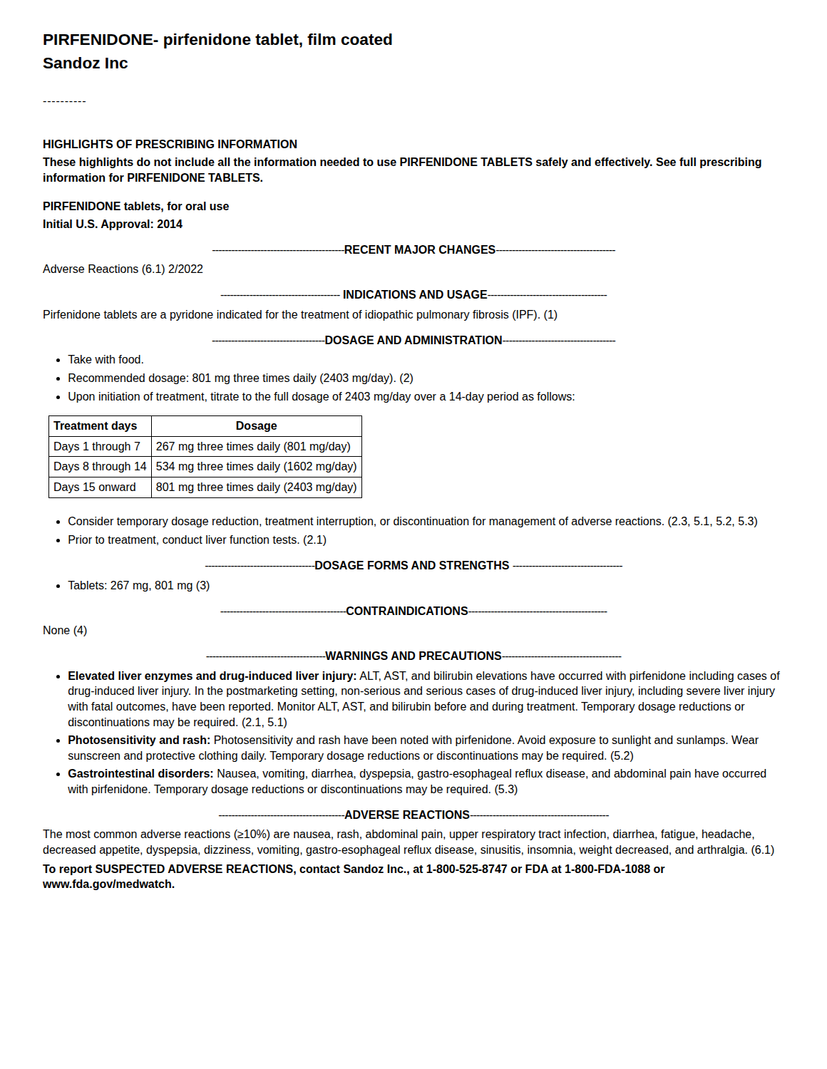PIRFENIDONE- pirfenidone tablet, film coated
Sandoz Inc
----------
HIGHLIGHTS OF PRESCRIBING INFORMATION
These highlights do not include all the information needed to use PIRFENIDONE TABLETS safely and effectively. See full prescribing information for PIRFENIDONE TABLETS.
PIRFENIDONE tablets, for oral use
Initial U.S. Approval: 2014
-----------------------------------------RECENT MAJOR CHANGES-------------------------------------
Adverse Reactions (6.1) 2/2022
------------------------------------- INDICATIONS AND USAGE-------------------------------------
Pirfenidone tablets are a pyridone indicated for the treatment of idiopathic pulmonary fibrosis (IPF). (1)
-----------------------------------DOSAGE AND ADMINISTRATION-----------------------------------
Take with food.
Recommended dosage: 801 mg three times daily (2403 mg/day). (2)
Upon initiation of treatment, titrate to the full dosage of 2403 mg/day over a 14-day period as follows:
| Treatment days | Dosage |
| --- | --- |
| Days 1 through 7 | 267 mg three times daily (801 mg/day) |
| Days 8 through 14 | 534 mg three times daily (1602 mg/day) |
| Days 15 onward | 801 mg three times daily (2403 mg/day) |
Consider temporary dosage reduction, treatment interruption, or discontinuation for management of adverse reactions. (2.3, 5.1, 5.2, 5.3)
Prior to treatment, conduct liver function tests. (2.1)
----------------------------------DOSAGE FORMS AND STRENGTHS ----------------------------------
Tablets: 267 mg, 801 mg (3)
---------------------------------------CONTRAINDICATIONS-------------------------------------------
None (4)
-------------------------------------WARNINGS AND PRECAUTIONS-------------------------------------
Elevated liver enzymes and drug-induced liver injury: ALT, AST, and bilirubin elevations have occurred with pirfenidone including cases of drug-induced liver injury. In the postmarketing setting, non-serious and serious cases of drug-induced liver injury, including severe liver injury with fatal outcomes, have been reported. Monitor ALT, AST, and bilirubin before and during treatment. Temporary dosage reductions or discontinuations may be required. (2.1, 5.1)
Photosensitivity and rash: Photosensitivity and rash have been noted with pirfenidone. Avoid exposure to sunlight and sunlamps. Wear sunscreen and protective clothing daily. Temporary dosage reductions or discontinuations may be required. (5.2)
Gastrointestinal disorders: Nausea, vomiting, diarrhea, dyspepsia, gastro-esophageal reflux disease, and abdominal pain have occurred with pirfenidone. Temporary dosage reductions or discontinuations may be required. (5.3)
---------------------------------------ADVERSE REACTIONS-------------------------------------------
The most common adverse reactions (≥10%) are nausea, rash, abdominal pain, upper respiratory tract infection, diarrhea, fatigue, headache, decreased appetite, dyspepsia, dizziness, vomiting, gastro-esophageal reflux disease, sinusitis, insomnia, weight decreased, and arthralgia. (6.1)
To report SUSPECTED ADVERSE REACTIONS, contact Sandoz Inc., at 1-800-525-8747 or FDA at 1-800-FDA-1088 or www.fda.gov/medwatch.